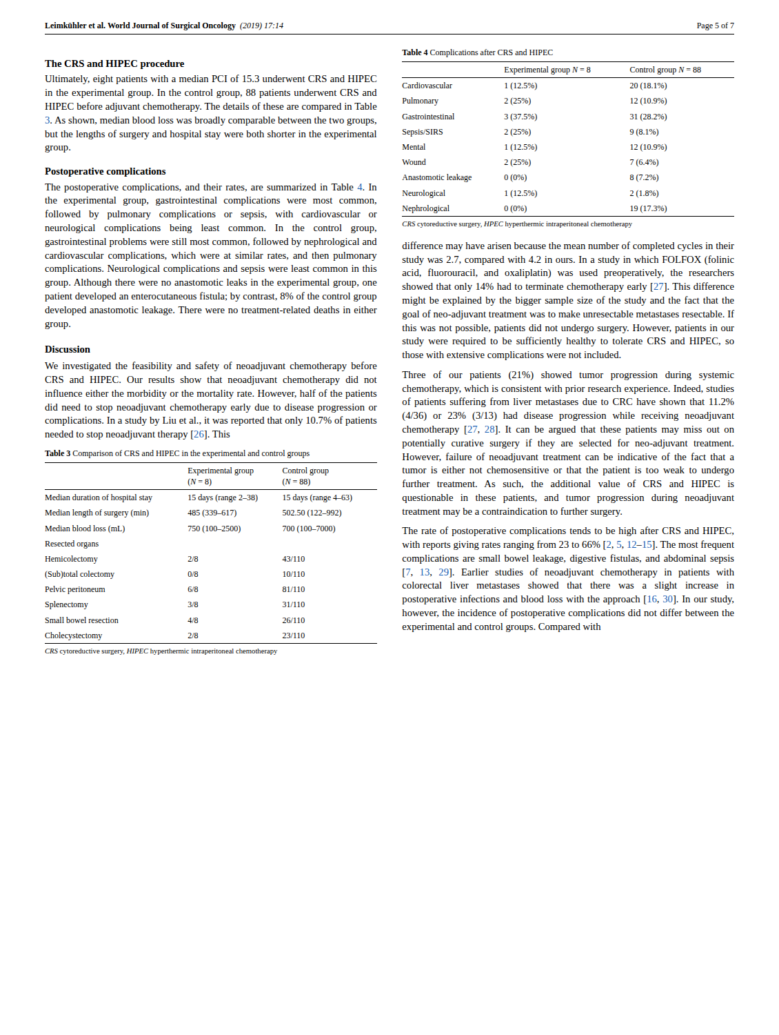Leimkühler et al. World Journal of Surgical Oncology (2019) 17:14
Page 5 of 7
The CRS and HIPEC procedure
Ultimately, eight patients with a median PCI of 15.3 underwent CRS and HIPEC in the experimental group. In the control group, 88 patients underwent CRS and HIPEC before adjuvant chemotherapy. The details of these are compared in Table 3. As shown, median blood loss was broadly comparable between the two groups, but the lengths of surgery and hospital stay were both shorter in the experimental group.
Postoperative complications
The postoperative complications, and their rates, are summarized in Table 4. In the experimental group, gastrointestinal complications were most common, followed by pulmonary complications or sepsis, with cardiovascular or neurological complications being least common. In the control group, gastrointestinal problems were still most common, followed by nephrological and cardiovascular complications, which were at similar rates, and then pulmonary complications. Neurological complications and sepsis were least common in this group. Although there were no anastomotic leaks in the experimental group, one patient developed an enterocutaneous fistula; by contrast, 8% of the control group developed anastomotic leakage. There were no treatment-related deaths in either group.
Discussion
We investigated the feasibility and safety of neoadjuvant chemotherapy before CRS and HIPEC. Our results show that neoadjuvant chemotherapy did not influence either the morbidity or the mortality rate. However, half of the patients did need to stop neoadjuvant chemotherapy early due to disease progression or complications. In a study by Liu et al., it was reported that only 10.7% of patients needed to stop neoadjuvant therapy [26]. This
Table 3 Comparison of CRS and HIPEC in the experimental and control groups
| | Experimental group ( N = 8) | Control group ( N = 88) |
| --- | --- | --- |
| Median duration of hospital stay | 15 days (range 2–38) | 15 days (range 4–63) |
| Median length of surgery (min) | 485 (339–617) | 502.50 (122–992) |
| Median blood loss (mL) | 750 (100–2500) | 700 (100–7000) |
| Resected organs | | |
| Hemicolectomy | 2/8 | 43/110 |
| (Sub)total colectomy | 0/8 | 10/110 |
| Pelvic peritoneum | 6/8 | 81/110 |
| Splenectomy | 3/8 | 31/110 |
| Small bowel resection | 4/8 | 26/110 |
| Cholecystectomy | 2/8 | 23/110 |
CRS cytoreductive surgery, HIPEC hyperthermic intraperitoneal chemotherapy
Table 4 Complications after CRS and HIPEC
| | Experimental group N = 8 | Control group N = 88 |
| --- | --- | --- |
| Cardiovascular | 1 (12.5%) | 20 (18.1%) |
| Pulmonary | 2 (25%) | 12 (10.9%) |
| Gastrointestinal | 3 (37.5%) | 31 (28.2%) |
| Sepsis/SIRS | 2 (25%) | 9 (8.1%) |
| Mental | 1 (12.5%) | 12 (10.9%) |
| Wound | 2 (25%) | 7 (6.4%) |
| Anastomotic leakage | 0 (0%) | 8 (7.2%) |
| Neurological | 1 (12.5%) | 2 (1.8%) |
| Nephrological | 0 (0%) | 19 (17.3%) |
CRS cytoreductive surgery, HPEC hyperthermic intraperitoneal chemotherapy
difference may have arisen because the mean number of completed cycles in their study was 2.7, compared with 4.2 in ours. In a study in which FOLFOX (folinic acid, fluorouracil, and oxaliplatin) was used preoperatively, the researchers showed that only 14% had to terminate chemotherapy early [27]. This difference might be explained by the bigger sample size of the study and the fact that the goal of neo-adjuvant treatment was to make unresectable metastases resectable. If this was not possible, patients did not undergo surgery. However, patients in our study were required to be sufficiently healthy to tolerate CRS and HIPEC, so those with extensive complications were not included.
Three of our patients (21%) showed tumor progression during systemic chemotherapy, which is consistent with prior research experience. Indeed, studies of patients suffering from liver metastases due to CRC have shown that 11.2% (4/36) or 23% (3/13) had disease progression while receiving neoadjuvant chemotherapy [27, 28]. It can be argued that these patients may miss out on potentially curative surgery if they are selected for neo-adjuvant treatment. However, failure of neoadjuvant treatment can be indicative of the fact that a tumor is either not chemosensitive or that the patient is too weak to undergo further treatment. As such, the additional value of CRS and HIPEC is questionable in these patients, and tumor progression during neoadjuvant treatment may be a contraindication to further surgery.
The rate of postoperative complications tends to be high after CRS and HIPEC, with reports giving rates ranging from 23 to 66% [2, 5, 12–15]. The most frequent complications are small bowel leakage, digestive fistulas, and abdominal sepsis [7, 13, 29]. Earlier studies of neoadjuvant chemotherapy in patients with colorectal liver metastases showed that there was a slight increase in postoperative infections and blood loss with the approach [16, 30]. In our study, however, the incidence of postoperative complications did not differ between the experimental and control groups. Compared with